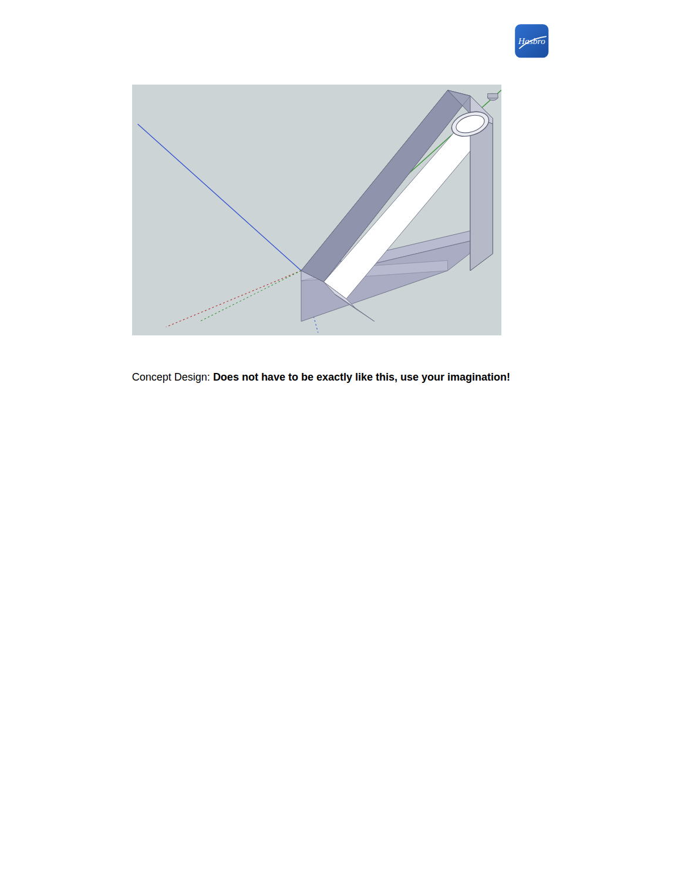Hasbro
Concept Design: Does not have to be exactly like this, use your imagination!